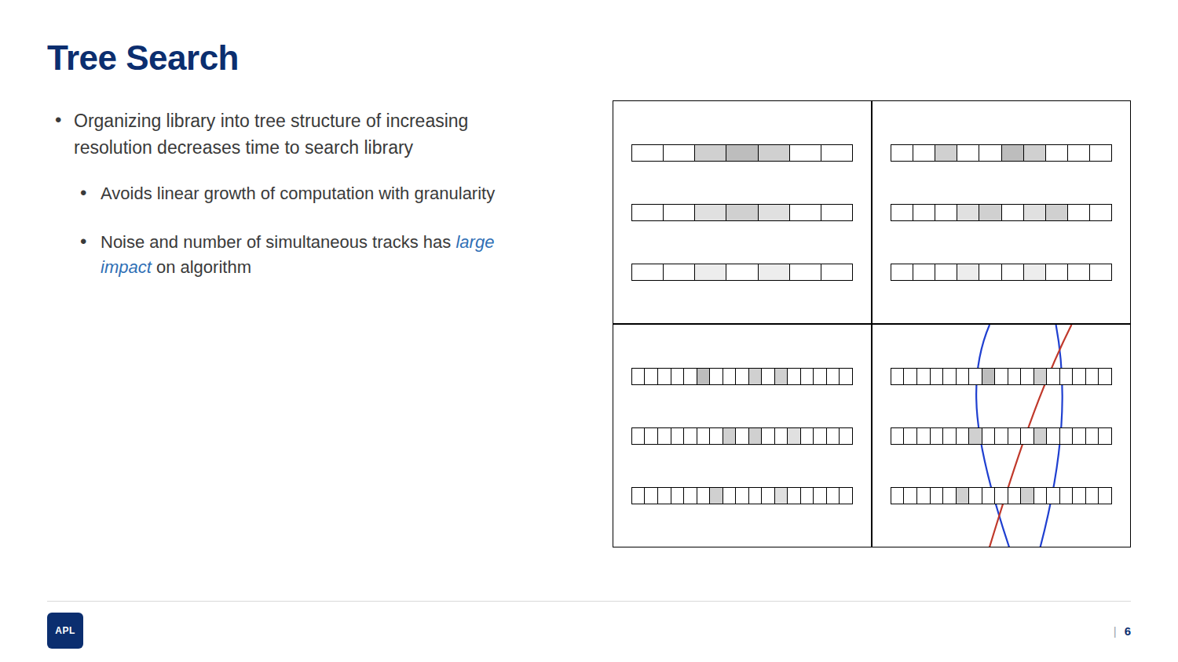Tree Search
Organizing library into tree structure of increasing resolution decreases time to search library
Avoids linear growth of computation with granularity
Noise and number of simultaneous tracks has large impact on algorithm
|6